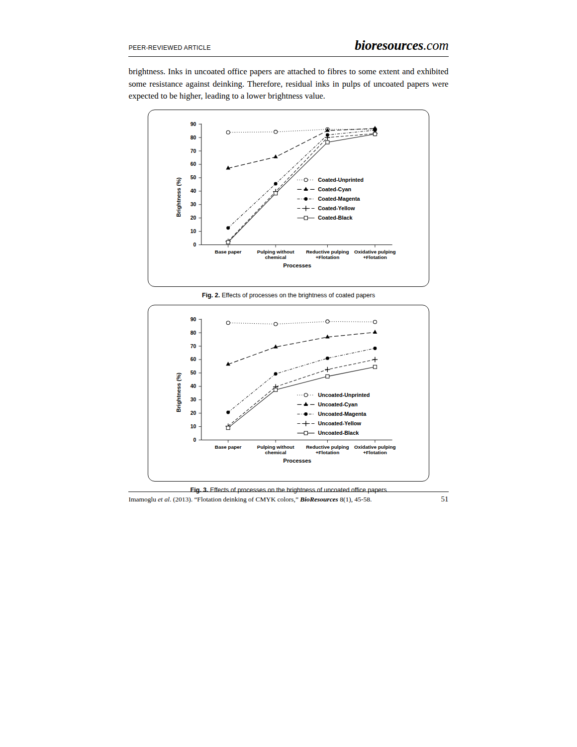PEER-REVIEWED ARTICLE
bioresources.com
brightness. Inks in uncoated office papers are attached to fibres to some extent and exhibited some resistance against deinking. Therefore, residual inks in pulps of uncoated papers were expected to be higher, leading to a lower brightness value.
0 10 20 30 40 50 60 70 80 90 Brightness (%) Base paper Pulping without chemical Reductive pulping +Flotation Oxidative pulping +Flotation Processes Coated-Unprinted Coated-Cyan Coated-Magenta Coated-Yellow Coated-Black
Fig. 2. Effects of processes on the brightness of coated papers
0 10 20 30 40 50 60 70 80 90 Brightness (%) Base paper Pulping without chemical Reductive pulping +Flotation Oxidative pulping +Flotation Processes Uncoated-Unprinted Uncoated-Cyan Uncoated-Magenta Uncoated-Yellow Uncoated-Black
Fig. 3. Effects of processes on the brightness of uncoated office papers
Imamoglu et al. (2013). “Flotation deinking of CMYK colors,” BioResources 8(1), 45-58.
51